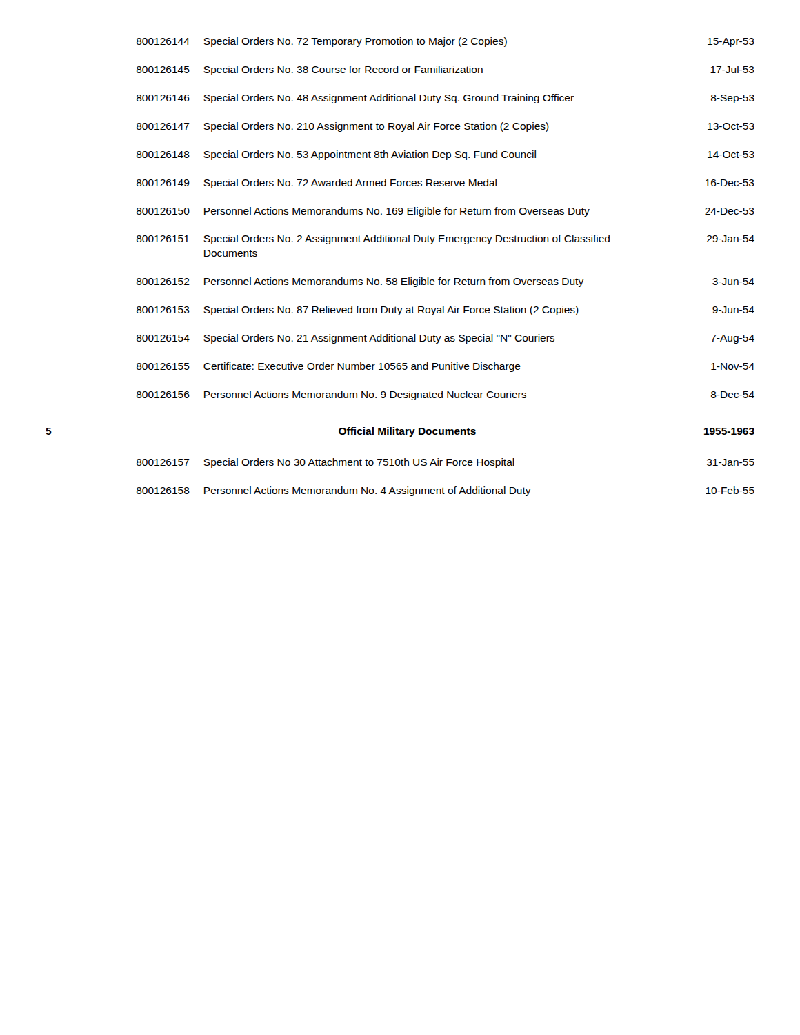| | 800126144 | Special Orders No. 72 Temporary Promotion to Major (2 Copies) | 15-Apr-53 |
| | 800126145 | Special Orders No. 38 Course for Record or Familiarization | 17-Jul-53 |
| | 800126146 | Special Orders No. 48 Assignment Additional Duty Sq. Ground Training Officer | 8-Sep-53 |
| | 800126147 | Special Orders No. 210 Assignment to Royal Air Force Station (2 Copies) | 13-Oct-53 |
| | 800126148 | Special Orders No. 53 Appointment 8th Aviation Dep Sq. Fund Council | 14-Oct-53 |
| | 800126149 | Special Orders No. 72 Awarded Armed Forces Reserve Medal | 16-Dec-53 |
| | 800126150 | Personnel Actions Memorandums No. 169 Eligible for Return from Overseas Duty | 24-Dec-53 |
| | 800126151 | Special Orders No. 2 Assignment Additional Duty Emergency Destruction of Classified Documents | 29-Jan-54 |
| | 800126152 | Personnel Actions Memorandums No. 58 Eligible for Return from Overseas Duty | 3-Jun-54 |
| | 800126153 | Special Orders No. 87 Relieved from Duty at Royal Air Force Station (2 Copies) | 9-Jun-54 |
| | 800126154 | Special Orders No. 21 Assignment Additional Duty as Special "N" Couriers | 7-Aug-54 |
| | 800126155 | Certificate: Executive Order Number 10565 and Punitive Discharge | 1-Nov-54 |
| | 800126156 | Personnel Actions Memorandum No. 9 Designated Nuclear Couriers | 8-Dec-54 |
| 5 | | Official Military Documents | 1955-1963 |
| | 800126157 | Special Orders No 30 Attachment to 7510th US Air Force Hospital | 31-Jan-55 |
| | 800126158 | Personnel Actions Memorandum No. 4 Assignment of Additional Duty | 10-Feb-55 |